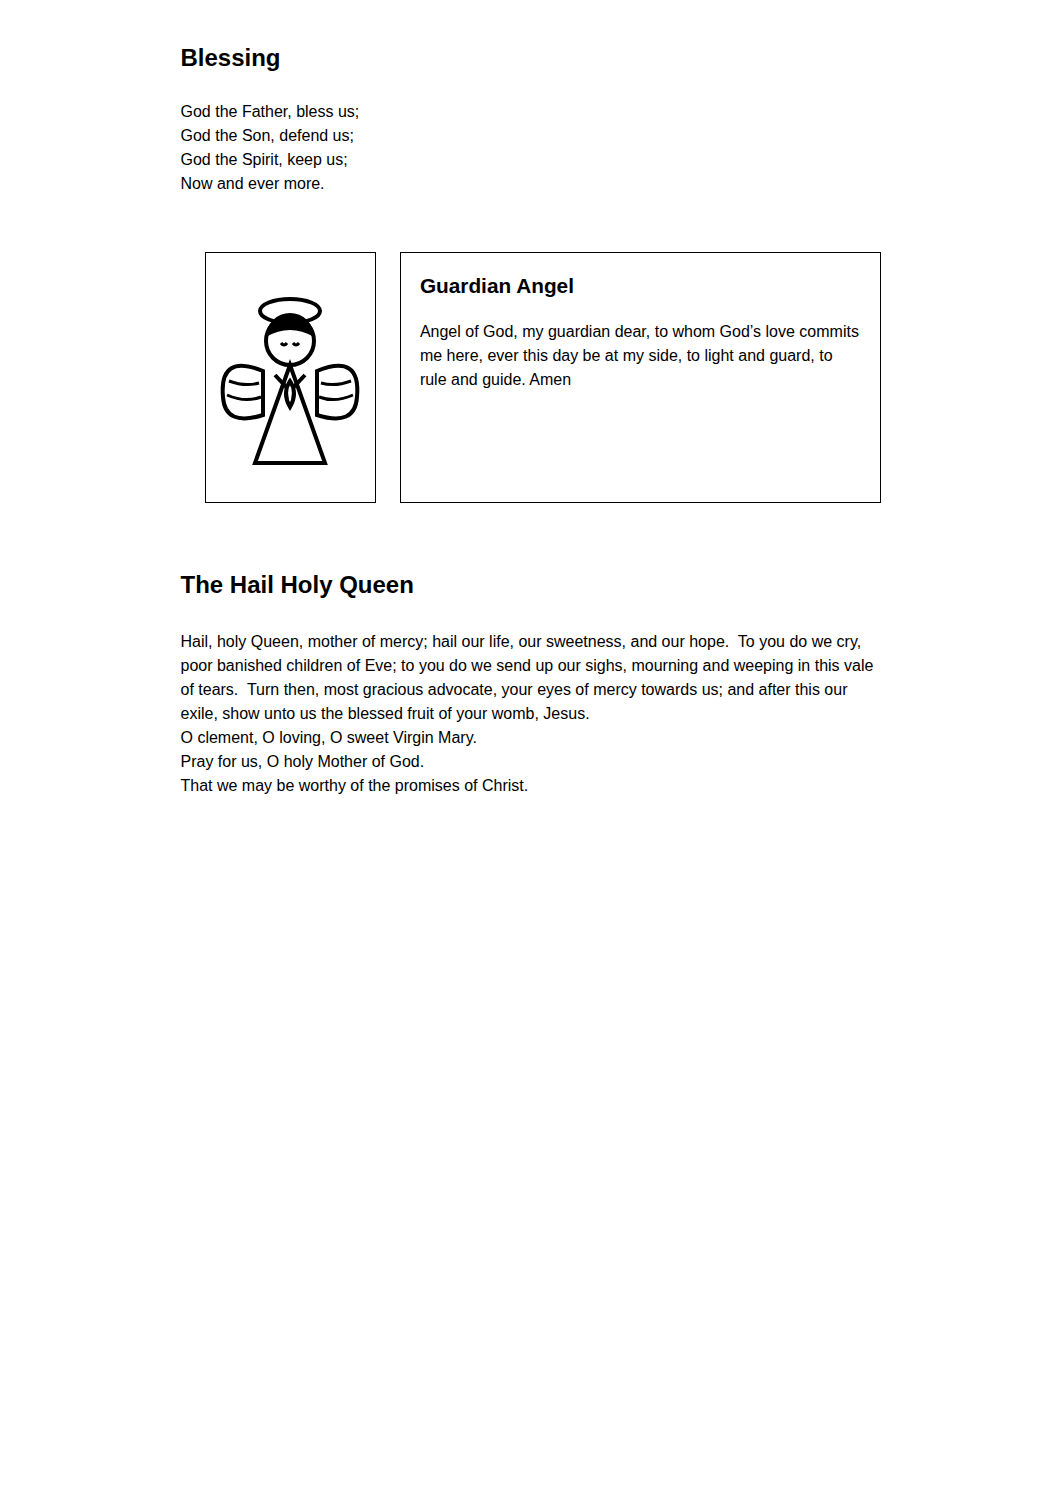Blessing
God the Father, bless us;
God the Son, defend us;
God the Spirit, keep us;
Now and ever more.
Guardian Angel
Angel of God, my guardian dear, to whom God’s love commits me here, ever this day be at my side, to light and guard, to rule and guide. Amen
The Hail Holy Queen
Hail, holy Queen, mother of mercy; hail our life, our sweetness, and our hope. To you do we cry, poor banished children of Eve; to you do we send up our sighs, mourning and weeping in this vale of tears. Turn then, most gracious advocate, your eyes of mercy towards us; and after this our exile, show unto us the blessed fruit of your womb, Jesus.
O clement, O loving, O sweet Virgin Mary.
Pray for us, O holy Mother of God.
That we may be worthy of the promises of Christ.